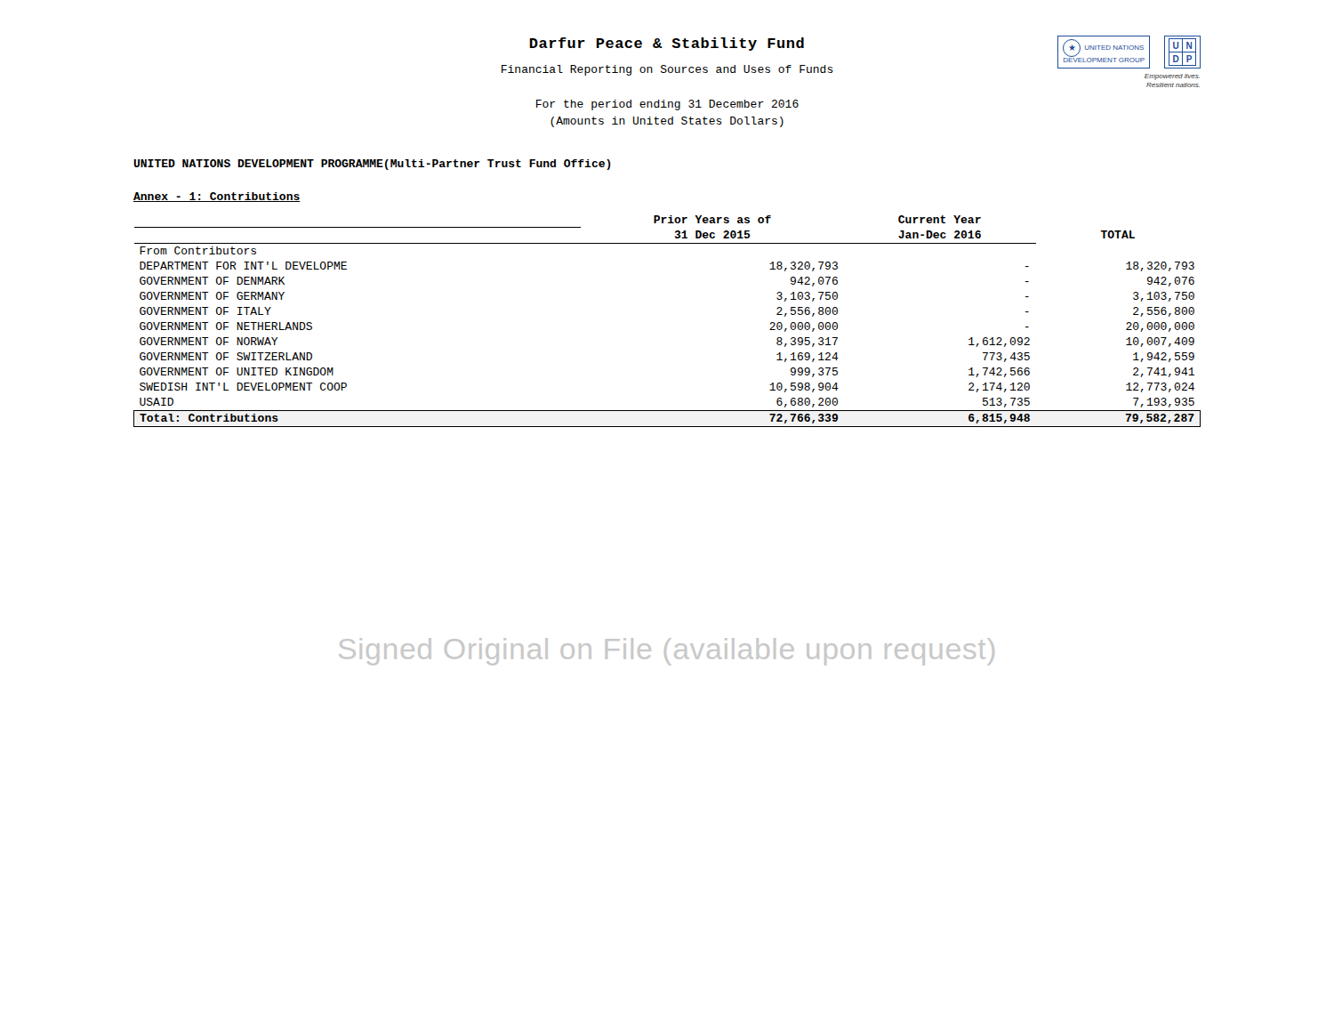★UNITED NATIONS
DEVELOPMENT GROUP
| U | N |
| D | P |
Empowered lives.
Resilient nations.
Darfur Peace & Stability Fund
Financial Reporting on Sources and Uses of Funds
For the period ending 31 December 2016
(Amounts in United States Dollars)
UNITED NATIONS DEVELOPMENT PROGRAMME(Multi-Partner Trust Fund Office)
Annex - 1: Contributions
| | Prior Years as of | Current Year | TOTAL |
| --- | --- | --- | --- |
| | 31 Dec 2015 | Jan-Dec 2016 |
| From Contributors | | | |
| DEPARTMENT FOR INT'L DEVELOPME | 18,320,793 | - | 18,320,793 |
| GOVERNMENT OF DENMARK | 942,076 | - | 942,076 |
| GOVERNMENT OF GERMANY | 3,103,750 | - | 3,103,750 |
| GOVERNMENT OF ITALY | 2,556,800 | - | 2,556,800 |
| GOVERNMENT OF NETHERLANDS | 20,000,000 | - | 20,000,000 |
| GOVERNMENT OF NORWAY | 8,395,317 | 1,612,092 | 10,007,409 |
| GOVERNMENT OF SWITZERLAND | 1,169,124 | 773,435 | 1,942,559 |
| GOVERNMENT OF UNITED KINGDOM | 999,375 | 1,742,566 | 2,741,941 |
| SWEDISH INT'L DEVELOPMENT COOP | 10,598,904 | 2,174,120 | 12,773,024 |
| USAID | 6,680,200 | 513,735 | 7,193,935 |
| Total: Contributions | 72,766,339 | 6,815,948 | 79,582,287 |
Signed Original on File (available upon request)